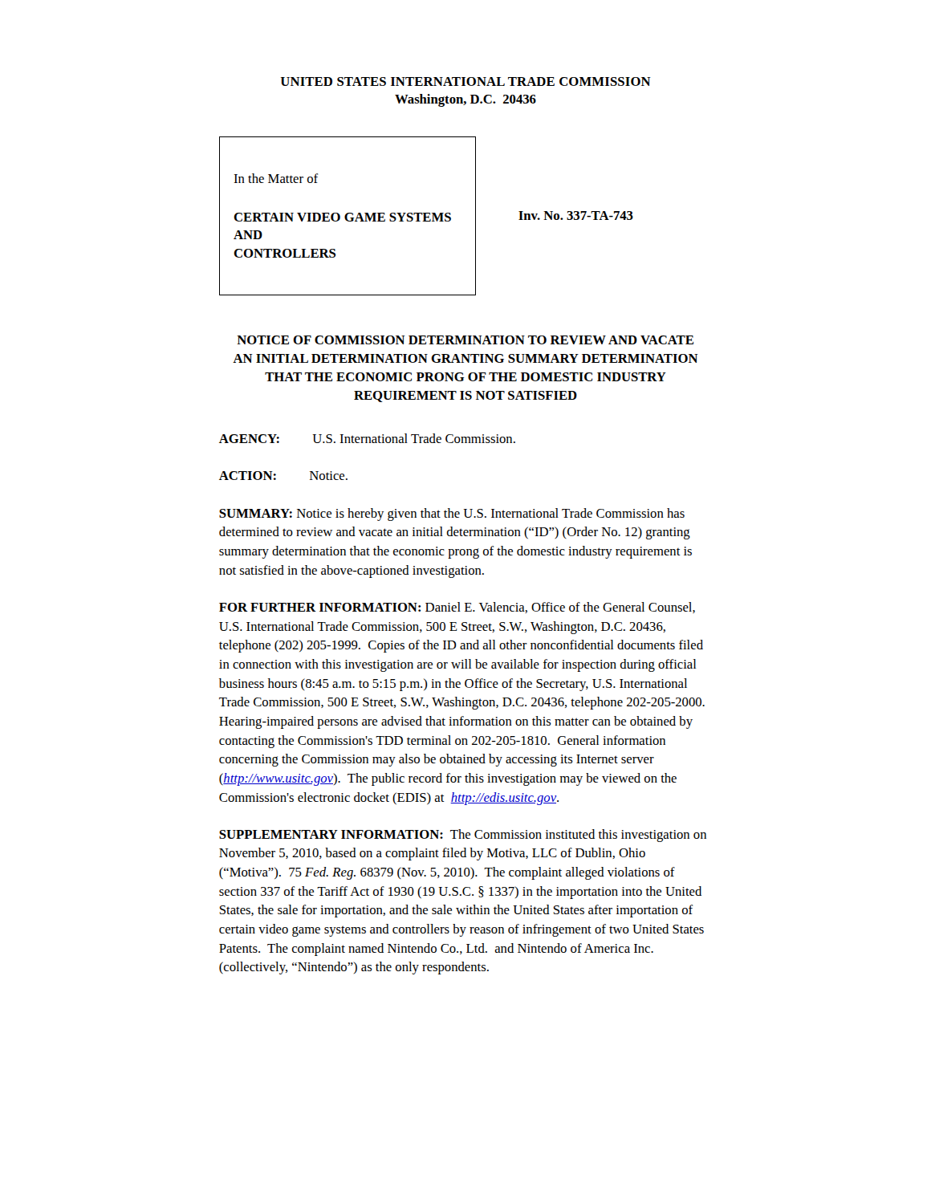UNITED STATES INTERNATIONAL TRADE COMMISSION
Washington, D.C. 20436
| In the Matter of CERTAIN VIDEO GAME SYSTEMS AND CONTROLLERS | Inv. No. 337-TA-743 |
Notice of Commission Determination to Review and Vacate an Initial Determination Granting Summary Determination that the Economic Prong of the Domestic Industry Requirement is not Satisfied
AGENCY: U.S. International Trade Commission.
ACTION: Notice.
SUMMARY: Notice is hereby given that the U.S. International Trade Commission has determined to review and vacate an initial determination (“ID”) (Order No. 12) granting summary determination that the economic prong of the domestic industry requirement is not satisfied in the above-captioned investigation.
FOR FURTHER INFORMATION: Daniel E. Valencia, Office of the General Counsel, U.S. International Trade Commission, 500 E Street, S.W., Washington, D.C. 20436, telephone (202) 205-1999. Copies of the ID and all other nonconfidential documents filed in connection with this investigation are or will be available for inspection during official business hours (8:45 a.m. to 5:15 p.m.) in the Office of the Secretary, U.S. International Trade Commission, 500 E Street, S.W., Washington, D.C. 20436, telephone 202-205-2000. Hearing-impaired persons are advised that information on this matter can be obtained by contacting the Commission's TDD terminal on 202-205-1810. General information concerning the Commission may also be obtained by accessing its Internet server (http://www.usitc.gov). The public record for this investigation may be viewed on the Commission's electronic docket (EDIS) at http://edis.usitc.gov.
SUPPLEMENTARY INFORMATION: The Commission instituted this investigation on November 5, 2010, based on a complaint filed by Motiva, LLC of Dublin, Ohio (“Motiva”). 75 Fed. Reg. 68379 (Nov. 5, 2010). The complaint alleged violations of section 337 of the Tariff Act of 1930 (19 U.S.C. § 1337) in the importation into the United States, the sale for importation, and the sale within the United States after importation of certain video game systems and controllers by reason of infringement of two United States Patents. The complaint named Nintendo Co., Ltd. and Nintendo of America Inc. (collectively, “Nintendo”) as the only respondents.